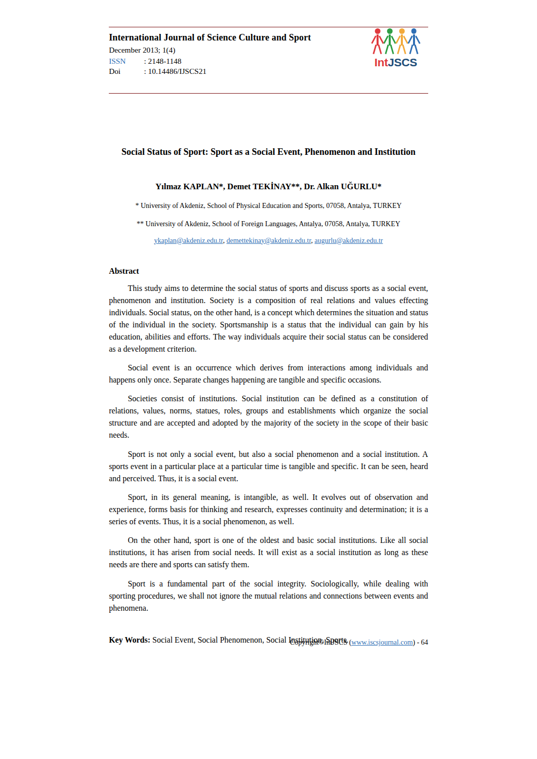Int JSCS
International Journal of Science Culture and Sport
December 2013; 1(4)
| ISSN | : 2148-1148 |
| Doi | : 10.14486/IJSCS21 |
Social Status of Sport: Sport as a Social Event, Phenomenon and Institution
Yılmaz KAPLAN*, Demet TEKİNAY**, Dr. Alkan UĞURLU*
* University of Akdeniz, School of Physical Education and Sports, 07058, Antalya, TURKEY
** University of Akdeniz, School of Foreign Languages, Antalya, 07058, Antalya, TURKEY
ykaplan@akdeniz.edu.tr, demettekinay@akdeniz.edu.tr, augurlu@akdeniz.edu.tr
Abstract
This study aims to determine the social status of sports and discuss sports as a social event, phenomenon and institution. Society is a composition of real relations and values effecting individuals. Social status, on the other hand, is a concept which determines the situation and status of the individual in the society. Sportsmanship is a status that the individual can gain by his education, abilities and efforts. The way individuals acquire their social status can be considered as a development criterion.
Social event is an occurrence which derives from interactions among individuals and happens only once. Separate changes happening are tangible and specific occasions.
Societies consist of institutions. Social institution can be defined as a constitution of relations, values, norms, statues, roles, groups and establishments which organize the social structure and are accepted and adopted by the majority of the society in the scope of their basic needs.
Sport is not only a social event, but also a social phenomenon and a social institution. A sports event in a particular place at a particular time is tangible and specific. It can be seen, heard and perceived. Thus, it is a social event.
Sport, in its general meaning, is intangible, as well. It evolves out of observation and experience, forms basis for thinking and research, expresses continuity and determination; it is a series of events. Thus, it is a social phenomenon, as well.
On the other hand, sport is one of the oldest and basic social institutions. Like all social institutions, it has arisen from social needs. It will exist as a social institution as long as these needs are there and sports can satisfy them.
Sport is a fundamental part of the social integrity. Sociologically, while dealing with sporting procedures, we shall not ignore the mutual relations and connections between events and phenomena.
Key Words: Social Event, Social Phenomenon, Social Institution, Sports.
Copyright©IntJSCS (www.iscsjournal.com) - 64